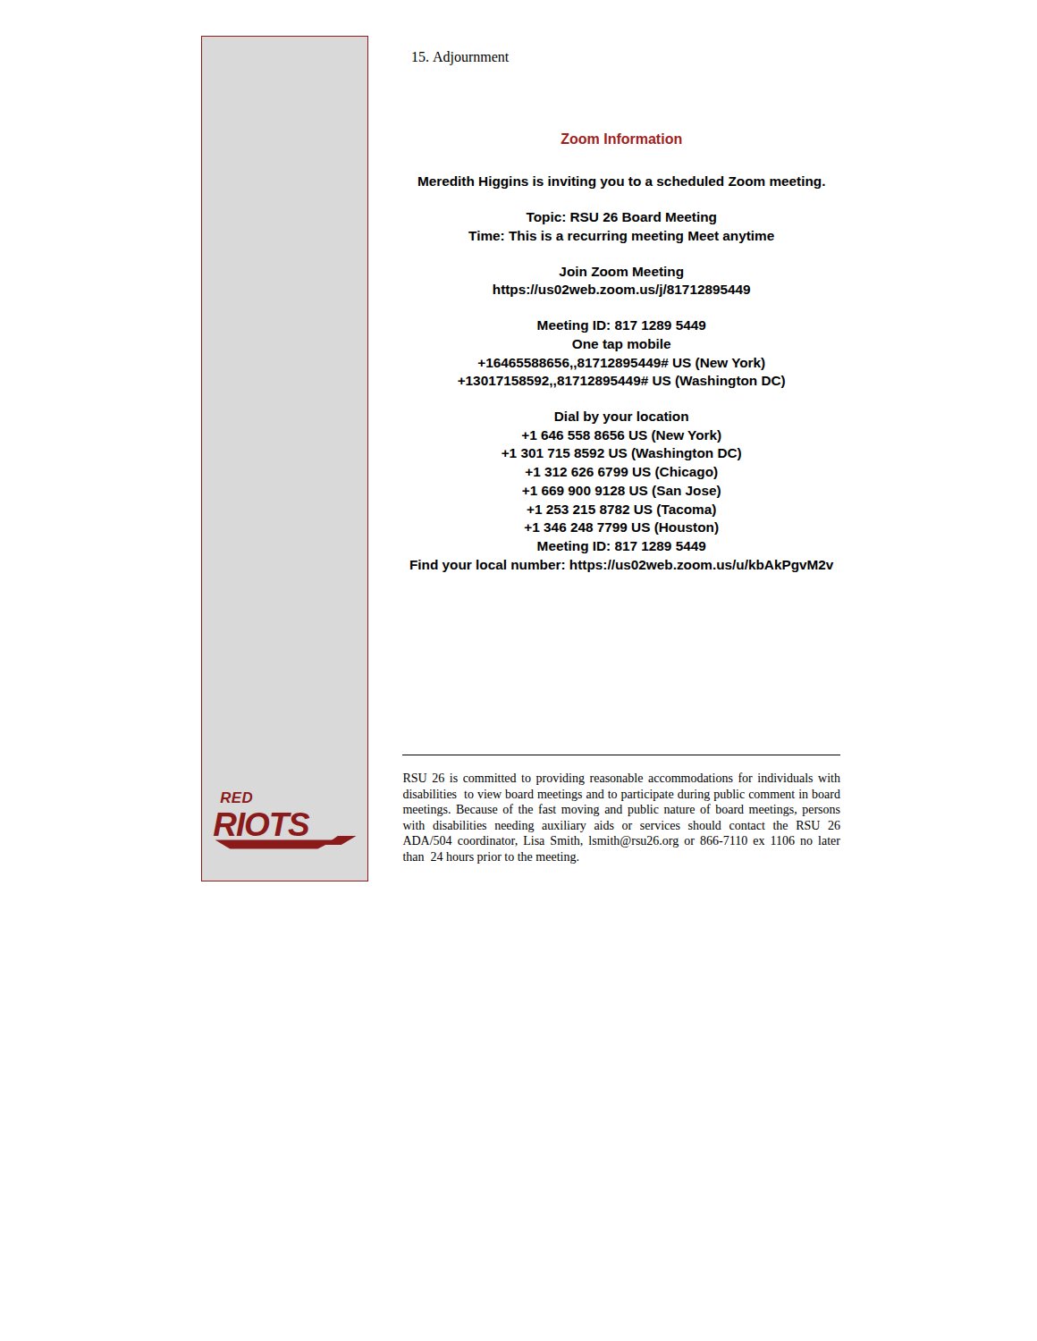RED RIOTS
Adjournment
Zoom Information
Meredith Higgins is inviting you to a scheduled Zoom meeting.
Topic: RSU 26 Board Meeting
Time: This is a recurring meeting Meet anytime
Join Zoom Meeting
https://us02web.zoom.us/j/81712895449
Meeting ID: 817 1289 5449
One tap mobile
+16465588656,,81712895449# US (New York)
+13017158592,,81712895449# US (Washington DC)
Dial by your location
+1 646 558 8656 US (New York)
+1 301 715 8592 US (Washington DC)
+1 312 626 6799 US (Chicago)
+1 669 900 9128 US (San Jose)
+1 253 215 8782 US (Tacoma)
+1 346 248 7799 US (Houston)
Meeting ID: 817 1289 5449
Find your local number: https://us02web.zoom.us/u/kbAkPgvM2v
RSU 26 is committed to providing reasonable accommodations for individuals with disabilities to view board meetings and to participate during public comment in board meetings. Because of the fast moving and public nature of board meetings, persons with disabilities needing auxiliary aids or services should contact the RSU 26 ADA/504 coordinator, Lisa Smith, lsmith@rsu26.org or 866-7110 ex 1106 no later than 24 hours prior to the meeting.